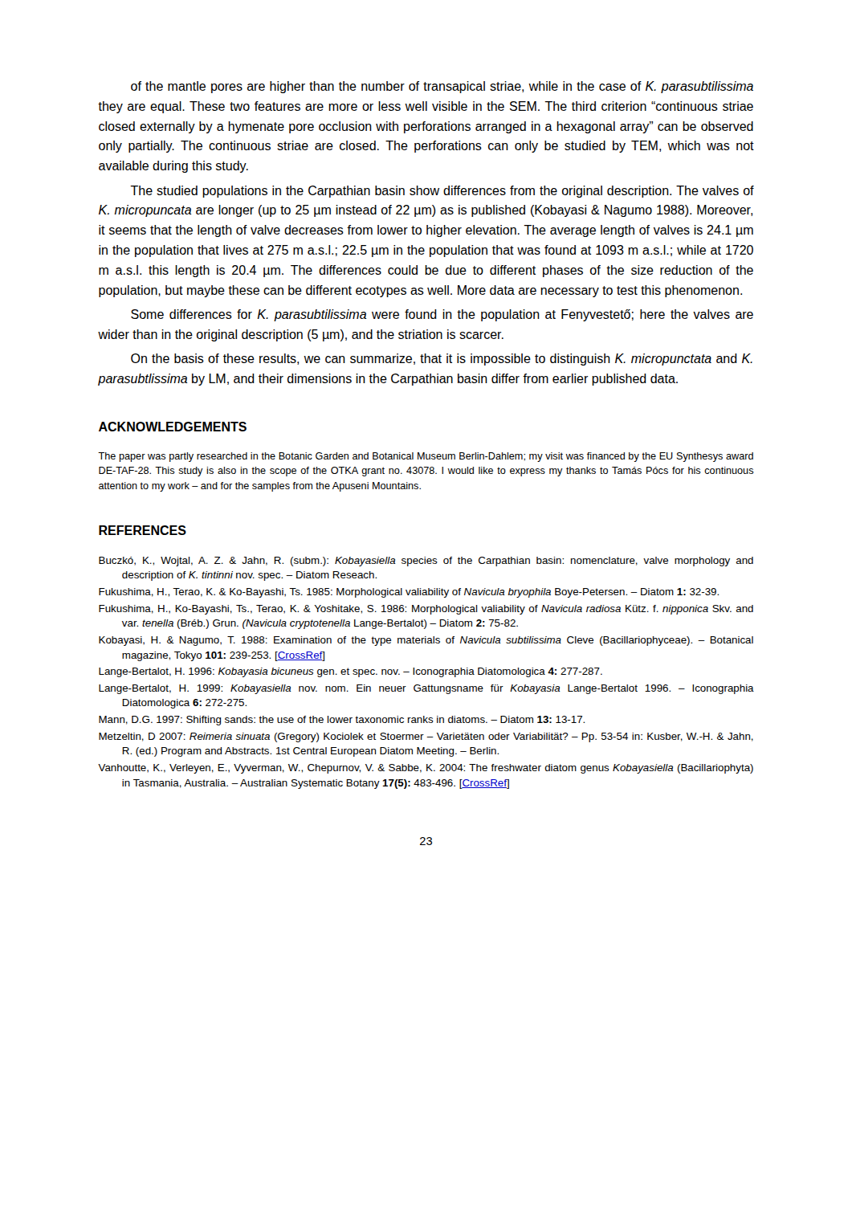of the mantle pores are higher than the number of transapical striae, while in the case of K. parasubtilissima they are equal. These two features are more or less well visible in the SEM. The third criterion “continuous striae closed externally by a hymenate pore occlusion with perforations arranged in a hexagonal array” can be observed only partially. The continuous striae are closed. The perforations can only be studied by TEM, which was not available during this study.
The studied populations in the Carpathian basin show differences from the original description. The valves of K. micropuncata are longer (up to 25 µm instead of 22 µm) as is published (Kobayasi & Nagumo 1988). Moreover, it seems that the length of valve decreases from lower to higher elevation. The average length of valves is 24.1 µm in the population that lives at 275 m a.s.l.; 22.5 µm in the population that was found at 1093 m a.s.l.; while at 1720 m a.s.l. this length is 20.4 µm. The differences could be due to different phases of the size reduction of the population, but maybe these can be different ecotypes as well. More data are necessary to test this phenomenon.
Some differences for K. parasubtilissima were found in the population at Fenyvestető; here the valves are wider than in the original description (5 µm), and the striation is scarcer.
On the basis of these results, we can summarize, that it is impossible to distinguish K. micropunctata and K. parasubtlissima by LM, and their dimensions in the Carpathian basin differ from earlier published data.
ACKNOWLEDGEMENTS
The paper was partly researched in the Botanic Garden and Botanical Museum Berlin-Dahlem; my visit was financed by the EU Synthesys award DE-TAF-28. This study is also in the scope of the OTKA grant no. 43078. I would like to express my thanks to Tamás Pócs for his continuous attention to my work – and for the samples from the Apuseni Mountains.
REFERENCES
Buczkó, K., Wojtal, A. Z. & Jahn, R. (subm.): Kobayasiella species of the Carpathian basin: nomenclature, valve morphology and description of K. tintinni nov. spec. – Diatom Reseach.
Fukushima, H., Terao, K. & Ko-Bayashi, Ts. 1985: Morphological valiability of Navicula bryophila Boye-Petersen. – Diatom 1: 32-39.
Fukushima, H., Ko-Bayashi, Ts., Terao, K. & Yoshitake, S. 1986: Morphological valiability of Navicula radiosa Kütz. f. nipponica Skv. and var. tenella (Bréb.) Grun. (Navicula cryptotenella Lange-Bertalot) – Diatom 2: 75-82.
Kobayasi, H. & Nagumo, T. 1988: Examination of the type materials of Navicula subtilissima Cleve (Bacillariophyceae). – Botanical magazine, Tokyo 101: 239-253. [CrossRef]
Lange-Bertalot, H. 1996: Kobayasia bicuneus gen. et spec. nov. – Iconographia Diatomologica 4: 277-287.
Lange-Bertalot, H. 1999: Kobayasiella nov. nom. Ein neuer Gattungsname für Kobayasia Lange-Bertalot 1996. – Iconographia Diatomologica 6: 272-275.
Mann, D.G. 1997: Shifting sands: the use of the lower taxonomic ranks in diatoms. – Diatom 13: 13-17.
Metzeltin, D 2007: Reimeria sinuata (Gregory) Kociolek et Stoermer – Varietäten oder Variabilität? – Pp. 53-54 in: Kusber, W.-H. & Jahn, R. (ed.) Program and Abstracts. 1st Central European Diatom Meeting. – Berlin.
Vanhoutte, K., Verleyen, E., Vyverman, W., Chepurnov, V. & Sabbe, K. 2004: The freshwater diatom genus Kobayasiella (Bacillariophyta) in Tasmania, Australia. – Australian Systematic Botany 17(5): 483-496. [CrossRef]
23